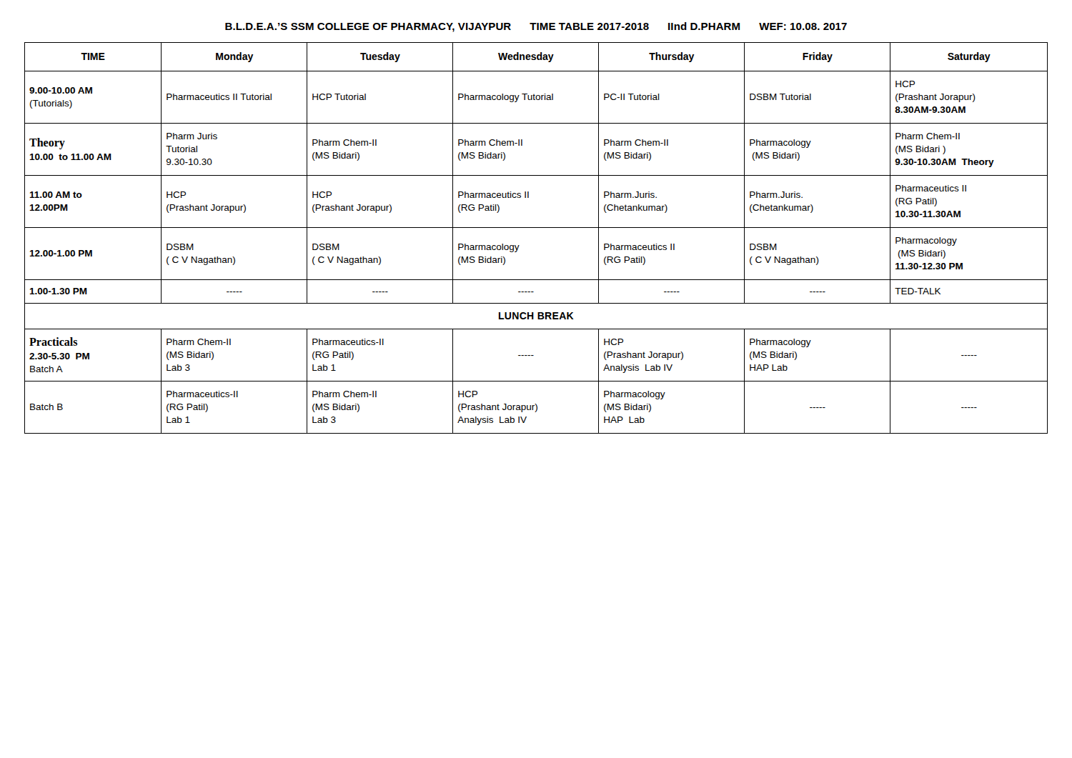B.L.D.E.A.’S SSM COLLEGE OF PHARMACY, VIJAYPUR TIME TABLE 2017-2018 IInd D.PHARM WEF: 10.08. 2017
| TIME | Monday | Tuesday | Wednesday | Thursday | Friday | Saturday |
| --- | --- | --- | --- | --- | --- | --- |
| 9.00-10.00 AM (Tutorials) | Pharmaceutics II Tutorial | HCP Tutorial | Pharmacology Tutorial | PC-II Tutorial | DSBM Tutorial | HCP (Prashant Jorapur) 8.30AM-9.30AM |
| Theory 10.00 to 11.00 AM | Pharm Juris Tutorial 9.30-10.30 | Pharm Chem-II (MS Bidari) | Pharm Chem-II (MS Bidari) | Pharm Chem-II (MS Bidari) | Pharmacology (MS Bidari) | Pharm Chem-II (MS Bidari ) 9.30-10.30AM Theory |
| 11.00 AM to 12.00PM | HCP (Prashant Jorapur) | HCP (Prashant Jorapur) | Pharmaceutics II (RG Patil) | Pharm.Juris. (Chetankumar) | Pharm.Juris. (Chetankumar) | Pharmaceutics II (RG Patil) 10.30-11.30AM |
| 12.00-1.00 PM | DSBM ( C V Nagathan) | DSBM ( C V Nagathan) | Pharmacology (MS Bidari) | Pharmaceutics II (RG Patil) | DSBM ( C V Nagathan) | Pharmacology (MS Bidari) 11.30-12.30 PM |
| 1.00-1.30 PM | ----- | ----- | ----- | ----- | ----- | TED-TALK |
| LUNCH BREAK |
| Practicals 2.30-5.30 PM Batch A | Pharm Chem-II (MS Bidari) Lab 3 | Pharmaceutics-II (RG Patil) Lab 1 | ----- | HCP (Prashant Jorapur) Analysis Lab IV | Pharmacology (MS Bidari) HAP Lab | ----- |
| Batch B | Pharmaceutics-II (RG Patil) Lab 1 | Pharm Chem-II (MS Bidari) Lab 3 | HCP (Prashant Jorapur) Analysis Lab IV | Pharmacology (MS Bidari) HAP Lab | ----- | ----- |